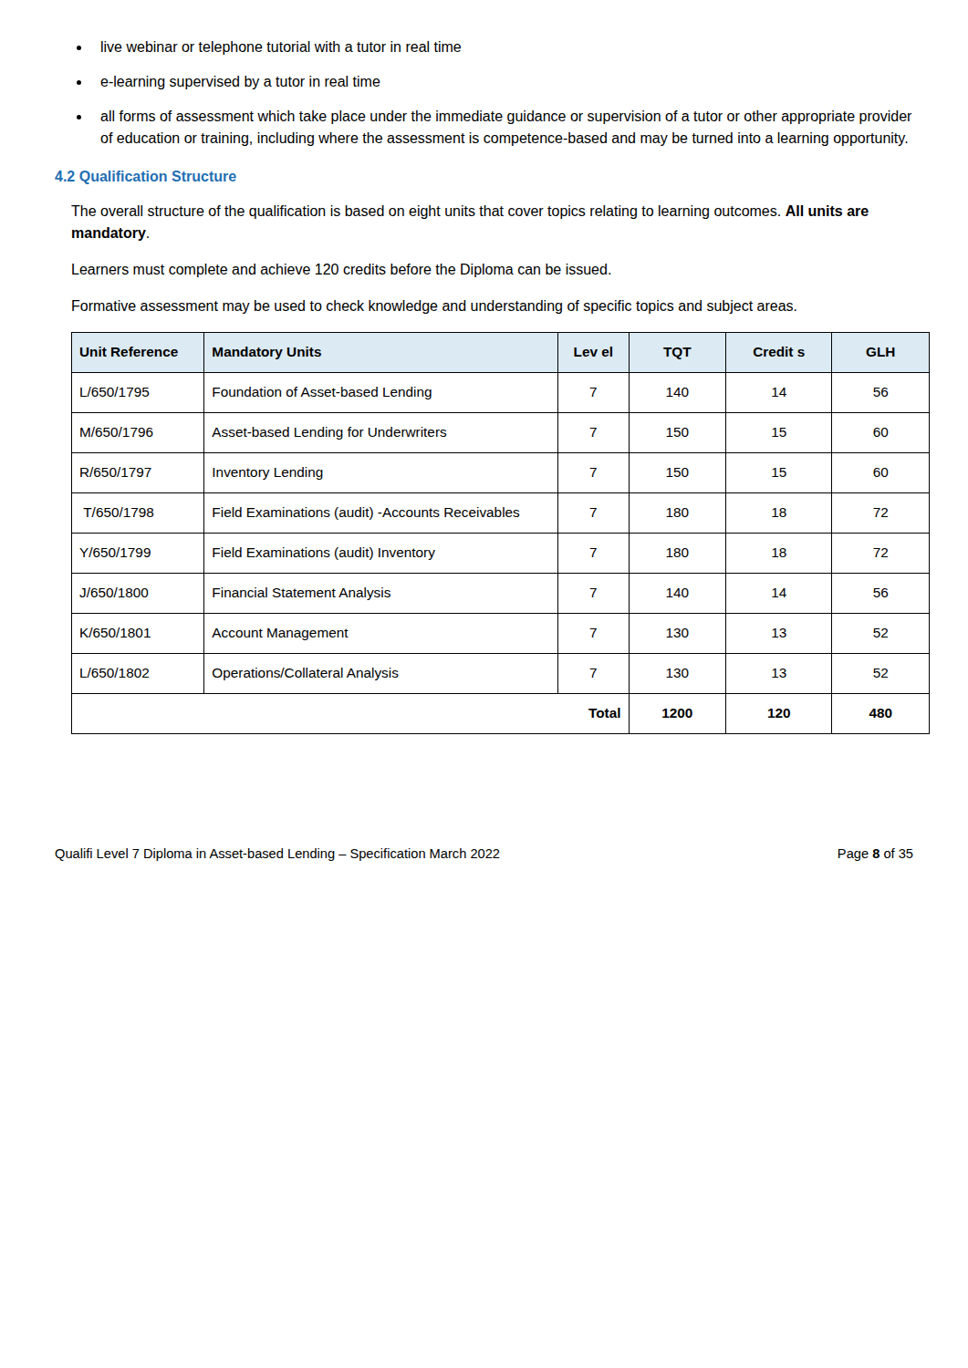live webinar or telephone tutorial with a tutor in real time
e-learning supervised by a tutor in real time
all forms of assessment which take place under the immediate guidance or supervision of a tutor or other appropriate provider of education or training, including where the assessment is competence-based and may be turned into a learning opportunity.
4.2 Qualification Structure
The overall structure of the qualification is based on eight units that cover topics relating to learning outcomes. All units are mandatory.
Learners must complete and achieve 120 credits before the Diploma can be issued.
Formative assessment may be used to check knowledge and understanding of specific topics and subject areas.
| Unit Reference | Mandatory Units | Lev el | TQT | Credit s | GLH |
| --- | --- | --- | --- | --- | --- |
| L/650/1795 | Foundation of Asset-based Lending | 7 | 140 | 14 | 56 |
| M/650/1796 | Asset-based Lending for Underwriters | 7 | 150 | 15 | 60 |
| R/650/1797 | Inventory Lending | 7 | 150 | 15 | 60 |
| T/650/1798 | Field Examinations (audit) -Accounts Receivables | 7 | 180 | 18 | 72 |
| Y/650/1799 | Field Examinations (audit) Inventory | 7 | 180 | 18 | 72 |
| J/650/1800 | Financial Statement Analysis | 7 | 140 | 14 | 56 |
| K/650/1801 | Account Management | 7 | 130 | 13 | 52 |
| L/650/1802 | Operations/Collateral Analysis | 7 | 130 | 13 | 52 |
| | Total | 1200 | 120 | 480 |
Qualifi Level 7 Diploma in Asset-based Lending – Specification March 2022
Page 8 of 35